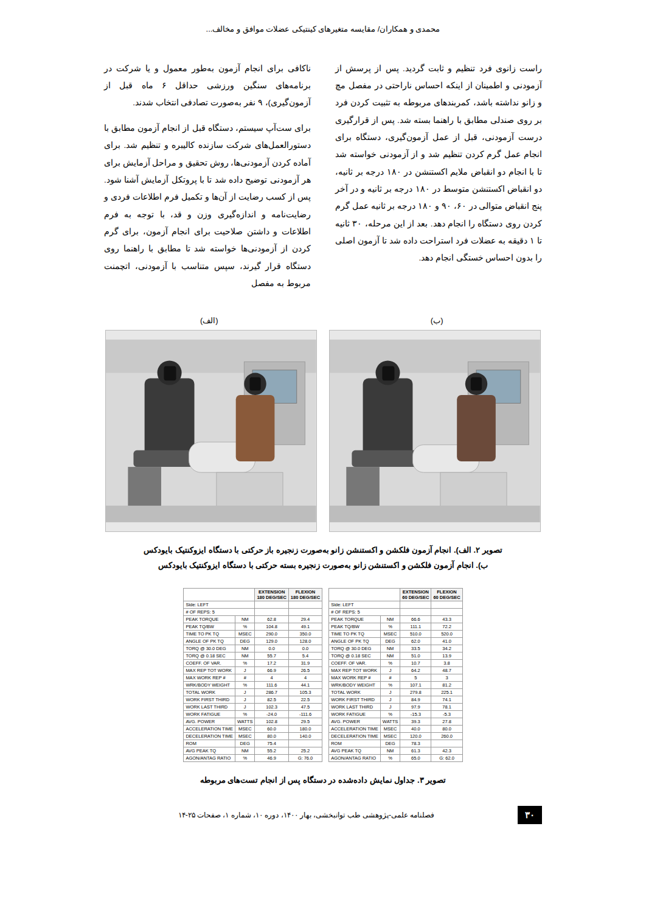محمدی و همکاران/ مقایسه متغیرهای کینتیکی عضلات موافق و مخالف...
راست زانوی فرد تنظیم و ثابت گردید. پس از پرسش از آزمودنی و اطمینان از اینکه احساس ناراحتی در مفصل مچ و زانو نداشته باشد، کمربندهای مربوطه به تثبیت کردن فرد بر روی صندلی مطابق با راهنما بسته شد. پس از قرارگیری درست آزمودنی، قبل از عمل آزمون‌گیری، دستگاه برای انجام عمل گرم کردن تنظیم شد و از آزمودنی خواسته شد تا با انجام دو انقباض ملایم اکستنشن در ۱۸۰ درجه بر ثانیه، دو انقباض اکستنشن متوسط در ۱۸۰ درجه بر ثانیه و در آخر پنج انقباض متوالی در ۶۰، ۹۰ و ۱۸۰ درجه بر ثانیه عمل گرم کردن روی دستگاه را انجام دهد. بعد از این مرحله، ۳۰ ثانیه تا ۱ دقیقه به عضلات فرد استراحت داده شد تا آزمون اصلی را بدون احساس خستگی انجام دهد.
ناکافی برای انجام آزمون به‌طور معمول و یا شرکت در برنامه‌های سنگین ورزشی حداقل ۶ ماه قبل از آزمون‌گیری)، ۹ نفر به‌صورت تصادفی انتخاب شدند.
برای ست‌آپ سیستم، دستگاه قبل از انجام آزمون مطابق با دستورالعمل‌های شرکت سازنده کالیبره و تنظیم شد. برای آماده کردن آزمودنی‌ها، روش تحقیق و مراحل آزمایش برای هر آزمودنی توضیح داده شد تا با پروتکل آزمایش آشنا شود. پس از کسب رضایت از آن‌ها و تکمیل فرم اطلاعات فردی و رضایت‌نامه و اندازه‌گیری وزن و قد، با توجه به فرم اطلاعات و داشتن صلاحیت برای انجام آزمون، برای گرم کردن از آزمودنی‌ها خواسته شد تا مطابق با راهنما روی دستگاه قرار گیرند، سپس متناسب با آزمودنی، اتچمنت مربوط به مفصل
(ب) (الف)
تصویر ۲. الف). انجام آزمون فلکشن و اکستنشن زانو به‌صورت زنجیره باز حرکتی با دستگاه ایزوکنتیک بایودکس
ب). انجام آزمون فلکشن و اکستنشن زانو به‌صورت زنجیره بسته حرکتی با دستگاه ایزوکنتیک بایودکس
| | EXTENSION 60 DEG/SEC | FLEXION 60 DEG/SEC |
| Side: LEFT | | |
| # OF REPS: 5 | | |
| PEAK TORQUE | NM | 66.6 | 43.3 |
| PEAK TQ/BW | % | 111.1 | 72.2 |
| TIME TO PK TQ | MSEC | 510.0 | 520.0 |
| ANGLE OF PK TQ | DEG | 62.0 | 41.0 |
| TORQ @ 30.0 DEG | NM | 33.5 | 34.2 |
| TORQ @ 0.18 SEC | NM | 51.0 | 13.9 |
| COEFF. OF VAR. | % | 10.7 | 3.8 |
| MAX REP TOT WORK | J | 64.2 | 48.7 |
| MAX WORK REP # | # | 5 | 3 |
| WRK/BODY WEIGHT | % | 107.1 | 81.2 |
| TOTAL WORK | J | 279.8 | 225.1 |
| WORK FIRST THIRD | J | 84.9 | 74.1 |
| WORK LAST THIRD | J | 97.9 | 78.1 |
| WORK FATIGUE | % | -15.3 | -5.3 |
| AVG. POWER | WATTS | 39.3 | 27.8 |
| ACCELERATION TIME | MSEC | 40.0 | 80.0 |
| DECELERATION TIME | MSEC | 120.0 | 260.0 |
| ROM | DEG | 78.3 | |
| AVG PEAK TQ | NM | 61.3 | 42.3 |
| AGON/ANTAG RATIO | % | 65.0 | G: 62.0 |
| | EXTENSION 180 DEG/SEC | FLEXION 180 DEG/SEC |
| Side: LEFT | | |
| # OF REPS: 5 | | |
| PEAK TORQUE | NM | 62.8 | 29.4 |
| PEAK TQ/BW | % | 104.8 | 49.1 |
| TIME TO PK TQ | MSEC | 290.0 | 350.0 |
| ANGLE OF PK TQ | DEG | 129.0 | 128.0 |
| TORQ @ 30.0 DEG | NM | 0.0 | 0.0 |
| TORQ @ 0.18 SEC | NM | 55.7 | 5.4 |
| COEFF. OF VAR. | % | 17.2 | 31.9 |
| MAX REP TOT WORK | J | 66.9 | 26.5 |
| MAX WORK REP # | # | 4 | 4 |
| WRK/BODY WEIGHT | % | 111.6 | 44.1 |
| TOTAL WORK | J | 286.7 | 105.3 |
| WORK FIRST THIRD | J | 82.5 | 22.5 |
| WORK LAST THIRD | J | 102.3 | 47.5 |
| WORK FATIGUE | % | -24.0 | -111.6 |
| AVG. POWER | WATTS | 102.8 | 29.5 |
| ACCELERATION TIME | MSEC | 60.0 | 180.0 |
| DECELERATION TIME | MSEC | 80.0 | 140.0 |
| ROM | DEG | 75.4 | |
| AVG PEAK TQ | NM | 55.2 | 25.2 |
| AGON/ANTAG RATIO | % | 46.9 | G: 76.0 |
تصویر ۳. جداول نمایش داده‌شده در دستگاه پس از انجام تست‌های مربوطه
۳۰
فصلنامه علمی-پژوهشی طب توانبخشی، بهار ۱۴۰۰، دوره ۱۰، شماره ۱، صفحات ۲۵-۱۴